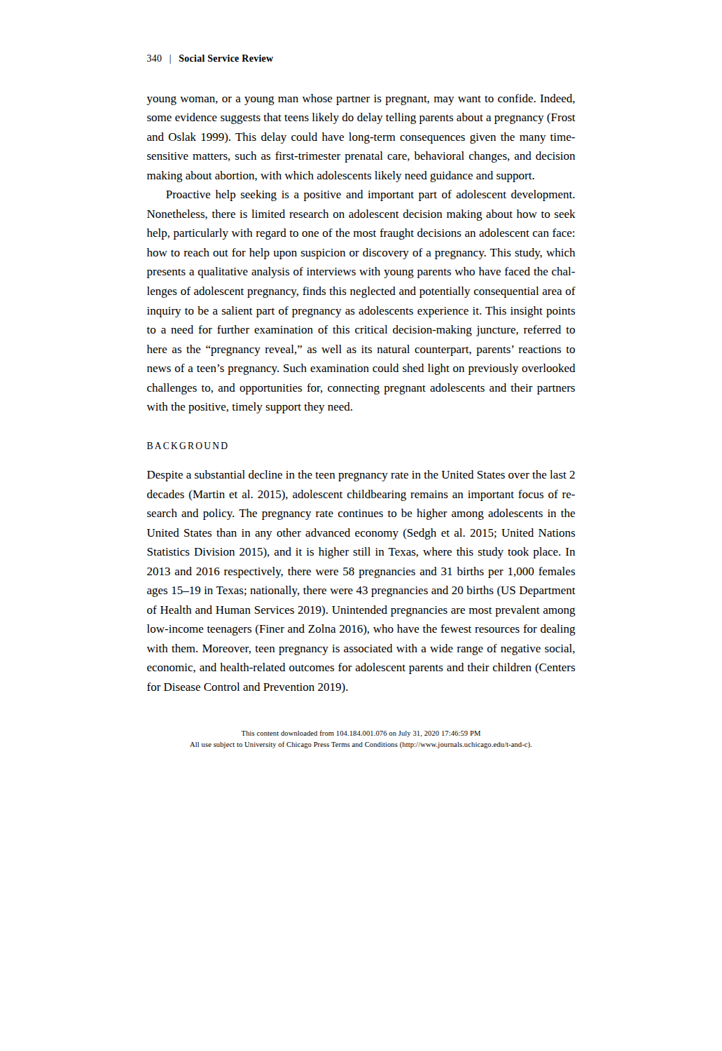340|Social Service Review
young woman, or a young man whose partner is pregnant, may want to confide. Indeed, some evidence suggests that teens likely do delay telling parents about a pregnancy (Frost and Oslak 1999). This delay could have long-term consequences given the many time-sensitive matters, such as first-trimester prenatal care, behavioral changes, and decision making about abortion, with which adolescents likely need guidance and support.
Proactive help seeking is a positive and important part of adolescent development. Nonetheless, there is limited research on adolescent decision making about how to seek help, particularly with regard to one of the most fraught decisions an adolescent can face: how to reach out for help upon suspicion or discovery of a pregnancy. This study, which presents a qualitative analysis of interviews with young parents who have faced the challenges of adolescent pregnancy, finds this neglected and potentially consequential area of inquiry to be a salient part of pregnancy as adolescents experience it. This insight points to a need for further examination of this critical decision-making juncture, referred to here as the “pregnancy reveal,” as well as its natural counterpart, parents’ reactions to news of a teen’s pregnancy. Such examination could shed light on previously overlooked challenges to, and opportunities for, connecting pregnant adolescents and their partners with the positive, timely support they need.
Background
Despite a substantial decline in the teen pregnancy rate in the United States over the last 2 decades (Martin et al. 2015), adolescent childbearing remains an important focus of research and policy. The pregnancy rate continues to be higher among adolescents in the United States than in any other advanced economy (Sedgh et al. 2015; United Nations Statistics Division 2015), and it is higher still in Texas, where this study took place. In 2013 and 2016 respectively, there were 58 pregnancies and 31 births per 1,000 females ages 15–19 in Texas; nationally, there were 43 pregnancies and 20 births (US Department of Health and Human Services 2019). Unintended pregnancies are most prevalent among low-income teenagers (Finer and Zolna 2016), who have the fewest resources for dealing with them. Moreover, teen pregnancy is associated with a wide range of negative social, economic, and health-related outcomes for adolescent parents and their children (Centers for Disease Control and Prevention 2019).
This content downloaded from 104.184.001.076 on July 31, 2020 17:46:59 PM
All use subject to University of Chicago Press Terms and Conditions (http://www.journals.uchicago.edu/t-and-c).